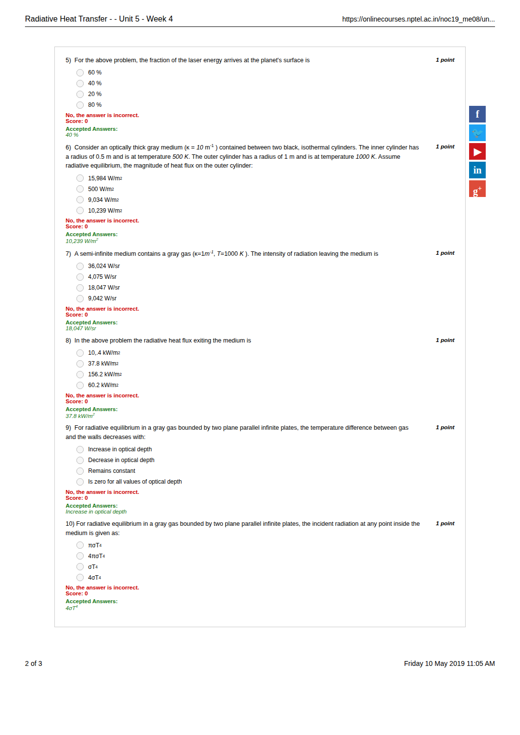Radiative Heat Transfer - - Unit 5 - Week 4
https://onlinecourses.nptel.ac.in/noc19_me08/un...
f
🐦
▶
in
g+
1 point 5) For the above problem, the fraction of the laser energy arrives at the planet's surface is
60 %
40 %
20 %
80 %
No, the answer is incorrect.
Score: 0
Accepted Answers:
40 %
1 point 6) Consider an optically thick gray medium (κ = 10 m-1 ) contained between two black, isothermal cylinders. The inner cylinder has a radius of 0.5 m and is at temperature 500 K. The outer cylinder has a radius of 1 m and is at temperature 1000 K. Assume radiative equilibrium, the magnitude of heat flux on the outer cylinder:
15,984 W/m2
500 W/m2
9,034 W/m2
10,239 W/m2
No, the answer is incorrect.
Score: 0
Accepted Answers:
10,239 W/m2
1 point 7) A semi-infinite medium contains a gray gas (κ=1m-1, T=1000 K ). The intensity of radiation leaving the medium is
36,024 W/sr
4,075 W/sr
18,047 W/sr
9,042 W/sr
No, the answer is incorrect.
Score: 0
Accepted Answers:
18,047 W/sr
1 point 8) In the above problem the radiative heat flux exiting the medium is
10,.4 kW/m2
37.8 kW/m2
156.2 kW/m2
60.2 kW/m2
No, the answer is incorrect.
Score: 0
Accepted Answers:
37.8 kW/m2
1 point 9) For radiative equilibrium in a gray gas bounded by two plane parallel infinite plates, the temperature difference between gas and the walls decreases with:
Increase in optical depth
Decrease in optical depth
Remains constant
Is zero for all values of optical depth
No, the answer is incorrect.
Score: 0
Accepted Answers:
Increase in optical depth
1 point 10) For radiative equilibrium in a gray gas bounded by two plane parallel infinite plates, the incident radiation at any point inside the medium is given as:
πσT4
4πσT4
σT4
4σT4
No, the answer is incorrect.
Score: 0
Accepted Answers:
4σT4
2 of 3
Friday 10 May 2019 11:05 AM